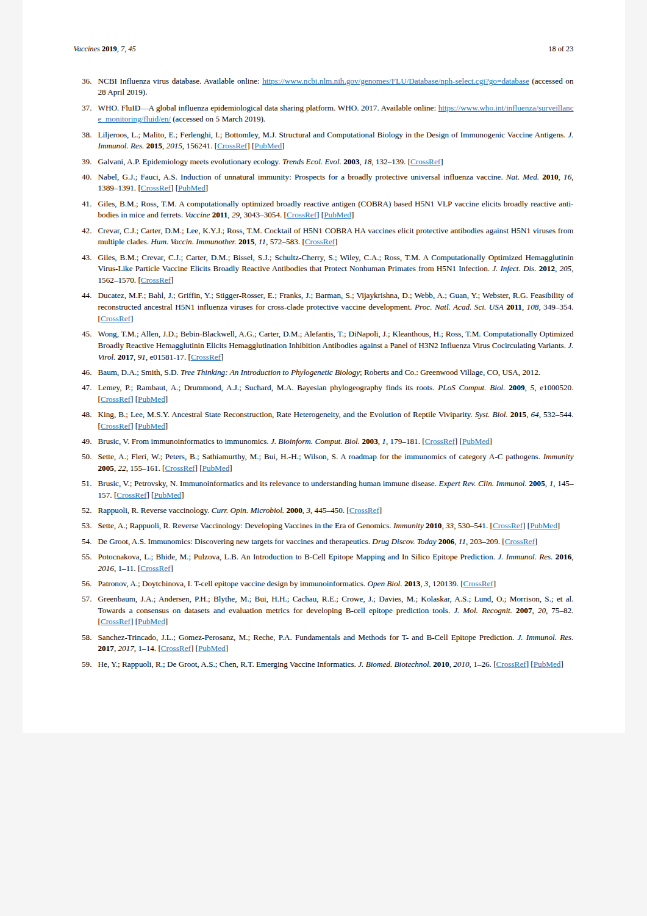Vaccines 2019, 7, 45 18 of 23
NCBI Influenza virus database. Available online: https://www.ncbi.nlm.nih.gov/genomes/FLU/Database/nph-select.cgi?go=database (accessed on 28 April 2019).
WHO. FluID—A global influenza epidemiological data sharing platform. WHO. 2017. Available online: https://www.who.int/influenza/surveillance_monitoring/fluid/en/ (accessed on 5 March 2019).
Liljeroos, L.; Malito, E.; Ferlenghi, I.; Bottomley, M.J. Structural and Computational Biology in the Design of Immunogenic Vaccine Antigens. J. Immunol. Res. 2015, 2015, 156241. [CrossRef] [PubMed]
Galvani, A.P. Epidemiology meets evolutionary ecology. Trends Ecol. Evol. 2003, 18, 132–139. [CrossRef]
Nabel, G.J.; Fauci, A.S. Induction of unnatural immunity: Prospects for a broadly protective universal influenza vaccine. Nat. Med. 2010, 16, 1389–1391. [CrossRef] [PubMed]
Giles, B.M.; Ross, T.M. A computationally optimized broadly reactive antigen (COBRA) based H5N1 VLP vaccine elicits broadly reactive antibodies in mice and ferrets. Vaccine 2011, 29, 3043–3054. [CrossRef] [PubMed]
Crevar, C.J.; Carter, D.M.; Lee, K.Y.J.; Ross, T.M. Cocktail of H5N1 COBRA HA vaccines elicit protective antibodies against H5N1 viruses from multiple clades. Hum. Vaccin. Immunother. 2015, 11, 572–583. [CrossRef]
Giles, B.M.; Crevar, C.J.; Carter, D.M.; Bissel, S.J.; Schultz-Cherry, S.; Wiley, C.A.; Ross, T.M. A Computationally Optimized Hemagglutinin Virus-Like Particle Vaccine Elicits Broadly Reactive Antibodies that Protect Nonhuman Primates from H5N1 Infection. J. Infect. Dis. 2012, 205, 1562–1570. [CrossRef]
Ducatez, M.F.; Bahl, J.; Griffin, Y.; Stigger-Rosser, E.; Franks, J.; Barman, S.; Vijaykrishna, D.; Webb, A.; Guan, Y.; Webster, R.G. Feasibility of reconstructed ancestral H5N1 influenza viruses for cross-clade protective vaccine development. Proc. Natl. Acad. Sci. USA 2011, 108, 349–354. [CrossRef]
Wong, T.M.; Allen, J.D.; Bebin-Blackwell, A.G.; Carter, D.M.; Alefantis, T.; DiNapoli, J.; Kleanthous, H.; Ross, T.M. Computationally Optimized Broadly Reactive Hemagglutinin Elicits Hemagglutination Inhibition Antibodies against a Panel of H3N2 Influenza Virus Cocirculating Variants. J. Virol. 2017, 91, e01581-17. [CrossRef]
Baum, D.A.; Smith, S.D. Tree Thinking: An Introduction to Phylogenetic Biology; Roberts and Co.: Greenwood Village, CO, USA, 2012.
Lemey, P.; Rambaut, A.; Drummond, A.J.; Suchard, M.A. Bayesian phylogeography finds its roots. PLoS Comput. Biol. 2009, 5, e1000520. [CrossRef] [PubMed]
King, B.; Lee, M.S.Y. Ancestral State Reconstruction, Rate Heterogeneity, and the Evolution of Reptile Viviparity. Syst. Biol. 2015, 64, 532–544. [CrossRef] [PubMed]
Brusic, V. From immunoinformatics to immunomics. J. Bioinform. Comput. Biol. 2003, 1, 179–181. [CrossRef] [PubMed]
Sette, A.; Fleri, W.; Peters, B.; Sathiamurthy, M.; Bui, H.-H.; Wilson, S. A roadmap for the immunomics of category A-C pathogens. Immunity 2005, 22, 155–161. [CrossRef] [PubMed]
Brusic, V.; Petrovsky, N. Immunoinformatics and its relevance to understanding human immune disease. Expert Rev. Clin. Immunol. 2005, 1, 145–157. [CrossRef] [PubMed]
Rappuoli, R. Reverse vaccinology. Curr. Opin. Microbiol. 2000, 3, 445–450. [CrossRef]
Sette, A.; Rappuoli, R. Reverse Vaccinology: Developing Vaccines in the Era of Genomics. Immunity 2010, 33, 530–541. [CrossRef] [PubMed]
De Groot, A.S. Immunomics: Discovering new targets for vaccines and therapeutics. Drug Discov. Today 2006, 11, 203–209. [CrossRef]
Potocnakova, L.; Bhide, M.; Pulzova, L.B. An Introduction to B-Cell Epitope Mapping and In Silico Epitope Prediction. J. Immunol. Res. 2016, 2016, 1–11. [CrossRef]
Patronov, A.; Doytchinova, I. T-cell epitope vaccine design by immunoinformatics. Open Biol. 2013, 3, 120139. [CrossRef]
Greenbaum, J.A.; Andersen, P.H.; Blythe, M.; Bui, H.H.; Cachau, R.E.; Crowe, J.; Davies, M.; Kolaskar, A.S.; Lund, O.; Morrison, S.; et al. Towards a consensus on datasets and evaluation metrics for developing B-cell epitope prediction tools. J. Mol. Recognit. 2007, 20, 75–82. [CrossRef] [PubMed]
Sanchez-Trincado, J.L.; Gomez-Perosanz, M.; Reche, P.A. Fundamentals and Methods for T- and B-Cell Epitope Prediction. J. Immunol. Res. 2017, 2017, 1–14. [CrossRef] [PubMed]
He, Y.; Rappuoli, R.; De Groot, A.S.; Chen, R.T. Emerging Vaccine Informatics. J. Biomed. Biotechnol. 2010, 2010, 1–26. [CrossRef] [PubMed]